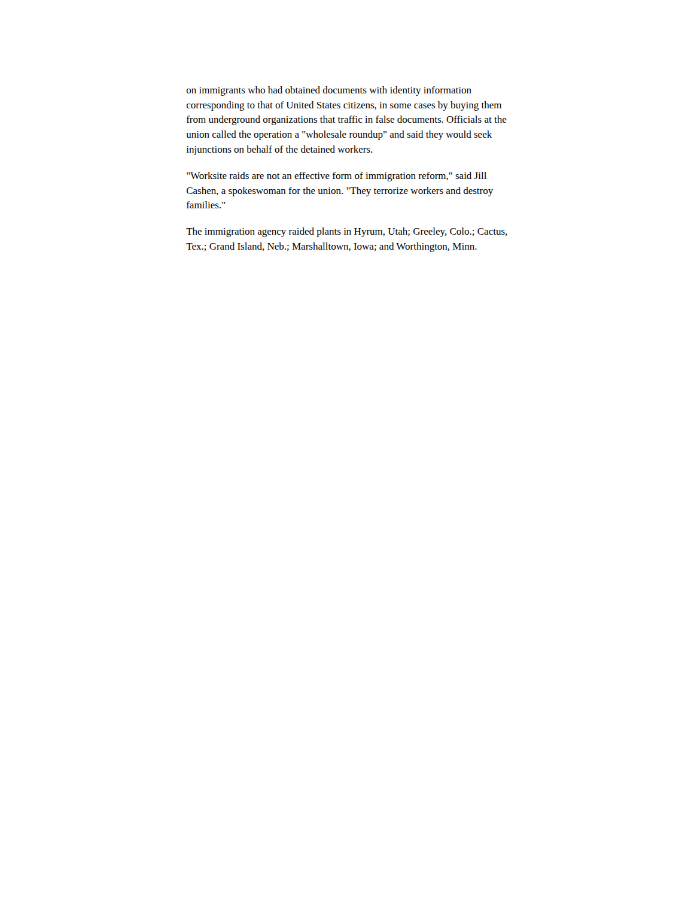on immigrants who had obtained documents with identity information corresponding to that of United States citizens, in some cases by buying them from underground organizations that traffic in false documents. Officials at the union called the operation a "wholesale roundup" and said they would seek injunctions on behalf of the detained workers.
"Worksite raids are not an effective form of immigration reform," said Jill Cashen, a spokeswoman for the union. "They terrorize workers and destroy families."
The immigration agency raided plants in Hyrum, Utah; Greeley, Colo.; Cactus, Tex.; Grand Island, Neb.; Marshalltown, Iowa; and Worthington, Minn.